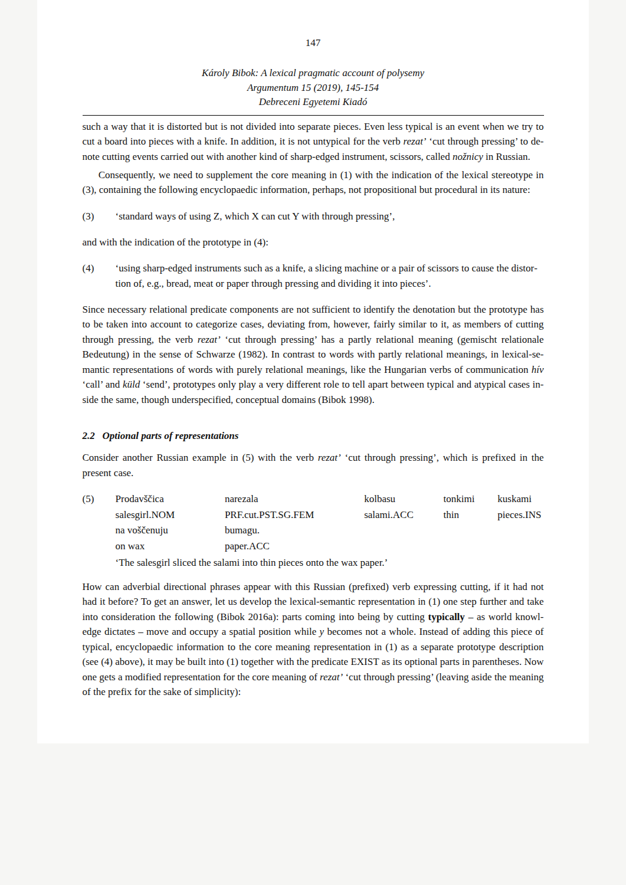147
Károly Bibok: A lexical pragmatic account of polysemy
Argumentum 15 (2019), 145-154
Debreceni Egyetemi Kiadó
such a way that it is distorted but is not divided into separate pieces. Even less typical is an event when we try to cut a board into pieces with a knife. In addition, it is not untypical for the verb rezat’ ‘cut through pressing’ to denote cutting events carried out with another kind of sharp-edged instrument, scissors, called nožnicy in Russian.
Consequently, we need to supplement the core meaning in (1) with the indication of the lexical stereotype in (3), containing the following encyclopaedic information, perhaps, not propositional but procedural in its nature:
(3)
‘standard ways of using Z, which X can cut Y with through pressing’,
and with the indication of the prototype in (4):
(4)
‘using sharp-edged instruments such as a knife, a slicing machine or a pair of scissors to cause the distortion of, e.g., bread, meat or paper through pressing and dividing it into pieces’.
Since necessary relational predicate components are not sufficient to identify the denotation but the prototype has to be taken into account to categorize cases, deviating from, however, fairly similar to it, as members of cutting through pressing, the verb rezat’ ‘cut through pressing’ has a partly relational meaning (gemischt relationale Bedeutung) in the sense of Schwarze (1982). In contrast to words with partly relational meanings, in lexical-semantic representations of words with purely relational meanings, like the Hungarian verbs of communication hív ‘call’ and küld ‘send’, prototypes only play a very different role to tell apart between typical and atypical cases inside the same, though underspecified, conceptual domains (Bibok 1998).
2.2 Optional parts of representations
Consider another Russian example in (5) with the verb rezat’ ‘cut through pressing’, which is prefixed in the present case.
(5)
Prodavščica
narezala
kolbasu
tonkimi
kuskami
salesgirl.NOM
PRF.cut.PST.SG.FEM
salami.ACC
thin
pieces.INS
na voščenuju
bumagu.
on wax
paper.ACC
‘The salesgirl sliced the salami into thin pieces onto the wax paper.’
How can adverbial directional phrases appear with this Russian (prefixed) verb expressing cutting, if it had not had it before? To get an answer, let us develop the lexical-semantic representation in (1) one step further and take into consideration the following (Bibok 2016a): parts coming into being by cutting typically – as world knowledge dictates – move and occupy a spatial position while y becomes not a whole. Instead of adding this piece of typical, encyclopaedic information to the core meaning representation in (1) as a separate prototype description (see (4) above), it may be built into (1) together with the predicate EXIST as its optional parts in parentheses. Now one gets a modified representation for the core meaning of rezat’ ‘cut through pressing’ (leaving aside the meaning of the prefix for the sake of simplicity):